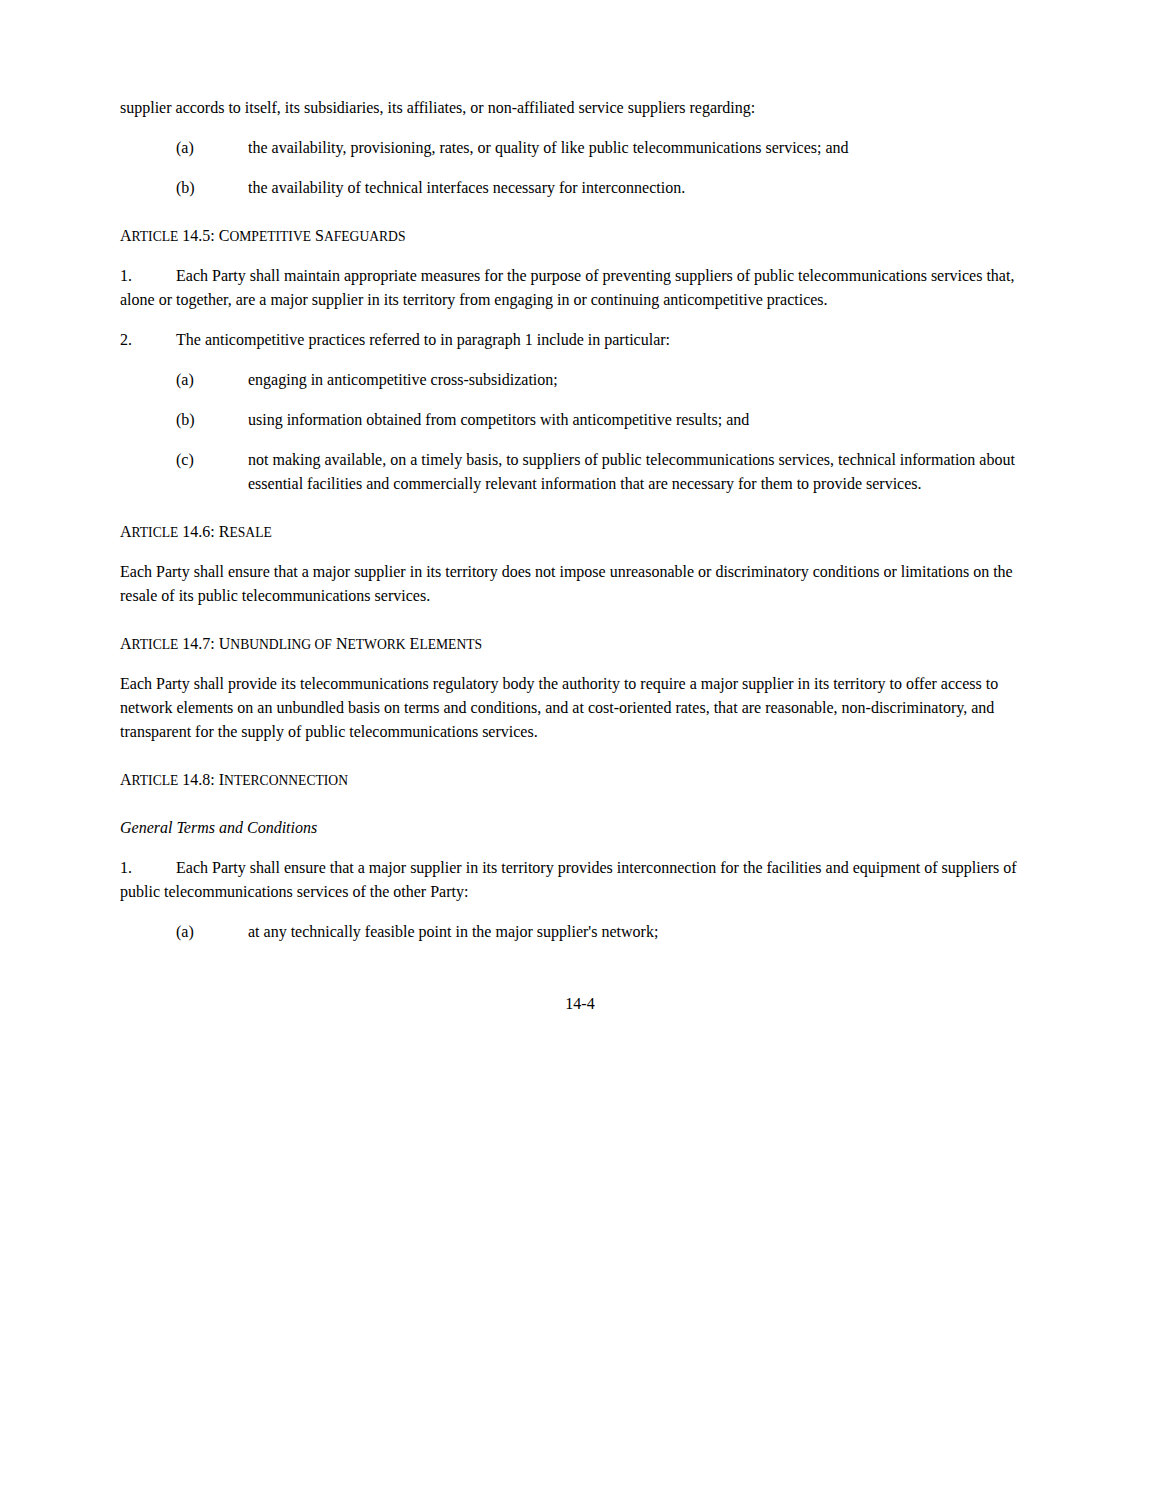supplier accords to itself, its subsidiaries, its affiliates, or non-affiliated service suppliers regarding:
(a) the availability, provisioning, rates, or quality of like public telecommunications services; and
(b) the availability of technical interfaces necessary for interconnection.
ARTICLE 14.5: COMPETITIVE SAFEGUARDS
1. Each Party shall maintain appropriate measures for the purpose of preventing suppliers of public telecommunications services that, alone or together, are a major supplier in its territory from engaging in or continuing anticompetitive practices.
2. The anticompetitive practices referred to in paragraph 1 include in particular:
(a) engaging in anticompetitive cross-subsidization;
(b) using information obtained from competitors with anticompetitive results; and
(c) not making available, on a timely basis, to suppliers of public telecommunications services, technical information about essential facilities and commercially relevant information that are necessary for them to provide services.
ARTICLE 14.6: RESALE
Each Party shall ensure that a major supplier in its territory does not impose unreasonable or discriminatory conditions or limitations on the resale of its public telecommunications services.
ARTICLE 14.7: UNBUNDLING OF NETWORK ELEMENTS
Each Party shall provide its telecommunications regulatory body the authority to require a major supplier in its territory to offer access to network elements on an unbundled basis on terms and conditions, and at cost-oriented rates, that are reasonable, non-discriminatory, and transparent for the supply of public telecommunications services.
ARTICLE 14.8: INTERCONNECTION
General Terms and Conditions
1. Each Party shall ensure that a major supplier in its territory provides interconnection for the facilities and equipment of suppliers of public telecommunications services of the other Party:
(a) at any technically feasible point in the major supplier's network;
14-4